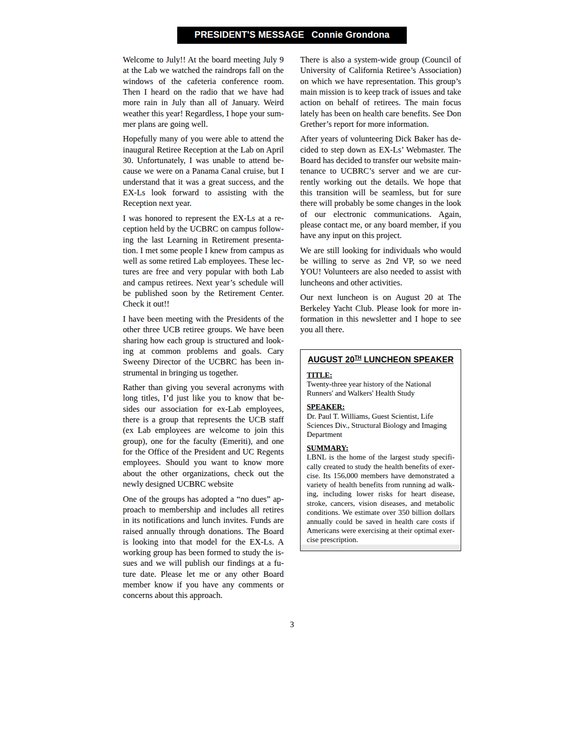PRESIDENT'S MESSAGE Connie Grondona
Welcome to July!! At the board meeting July 9 at the Lab we watched the raindrops fall on the windows of the cafeteria conference room. Then I heard on the radio that we have had more rain in July than all of January. Weird weather this year! Regardless, I hope your summer plans are going well.
Hopefully many of you were able to attend the inaugural Retiree Reception at the Lab on April 30. Unfortunately, I was unable to attend because we were on a Panama Canal cruise, but I understand that it was a great success, and the EX-Ls look forward to assisting with the Reception next year.
I was honored to represent the EX-Ls at a reception held by the UCBRC on campus following the last Learning in Retirement presentation. I met some people I knew from campus as well as some retired Lab employees. These lectures are free and very popular with both Lab and campus retirees. Next year’s schedule will be published soon by the Retirement Center. Check it out!!
I have been meeting with the Presidents of the other three UCB retiree groups. We have been sharing how each group is structured and looking at common problems and goals. Cary Sweeny Director of the UCBRC has been instrumental in bringing us together.
Rather than giving you several acronyms with long titles, I’d just like you to know that besides our association for ex-Lab employees, there is a group that represents the UCB staff (ex Lab employees are welcome to join this group), one for the faculty (Emeriti), and one for the Office of the President and UC Regents employees. Should you want to know more about the other organizations, check out the newly designed UCBRC website
One of the groups has adopted a “no dues” approach to membership and includes all retires in its notifications and lunch invites. Funds are raised annually through donations. The Board is looking into that model for the EX-Ls. A working group has been formed to study the issues and we will publish our findings at a future date. Please let me or any other Board member know if you have any comments or concerns about this approach.
There is also a system-wide group (Council of University of California Retiree’s Association) on which we have representation. This group’s main mission is to keep track of issues and take action on behalf of retirees. The main focus lately has been on health care benefits. See Don Grether’s report for more information.
After years of volunteering Dick Baker has decided to step down as EX-Ls’ Webmaster. The Board has decided to transfer our website maintenance to UCBRC’s server and we are currently working out the details. We hope that this transition will be seamless, but for sure there will probably be some changes in the look of our electronic communications. Again, please contact me, or any board member, if you have any input on this project.
We are still looking for individuals who would be willing to serve as 2nd VP, so we need YOU! Volunteers are also needed to assist with luncheons and other activities.
Our next luncheon is on August 20 at The Berkeley Yacht Club. Please look for more information in this newsletter and I hope to see you all there.
AUGUST 20TH LUNCHEON SPEAKER
TITLE: Twenty-three year history of the National Runners' and Walkers' Health Study
SPEAKER: Dr. Paul T. Williams, Guest Scientist, Life Sciences Div., Structural Biology and Imaging Department
SUMMARY: LBNL is the home of the largest study specifically created to study the health benefits of exercise. Its 156,000 members have demonstrated a variety of health benefits from running ad walking, including lower risks for heart disease, stroke, cancers, vision diseases, and metabolic conditions. We estimate over 350 billion dollars annually could be saved in health care costs if Americans were exercising at their optimal exercise prescription.
3